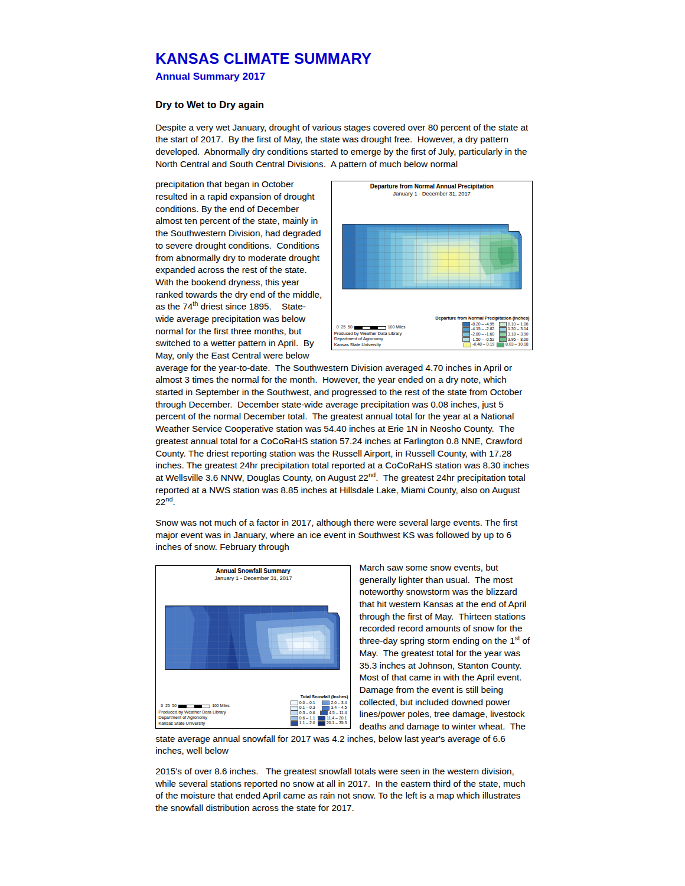KANSAS CLIMATE SUMMARY
Annual Summary 2017
Dry to Wet to Dry again
Despite a very wet January, drought of various stages covered over 80 percent of the state at the start of 2017. By the first of May, the state was drought free. However, a dry pattern developed. Abnormally dry conditions started to emerge by the first of July, particularly in the North Central and South Central Divisions. A pattern of much below normal
Departure from Normal Annual Precipitation January 1 - December 31, 2017
0 25 50 100 Miles
Produced by Weather Data Library Department of Agronomy Kansas State University
Departure from Normal Precipitation (Inches)
| -8.20 – -4.95 | 0.10 – 1.06 |
| -4.15 – -2.82 | 1.30 – 3.14 |
| -2.80 – -1.60 | 3.18 – 3.90 |
| -1.50 – -0.52 | 3.95 – 8.00 |
| -0.48 – 0.19 | 8.03 – 10.18 |
precipitation that began in October resulted in a rapid expansion of drought conditions. By the end of December almost ten percent of the state, mainly in the Southwestern Division, had degraded to severe drought conditions. Conditions from abnormally dry to moderate drought expanded across the rest of the state. With the bookend dryness, this year ranked towards the dry end of the middle, as the 74th driest since 1895. State-wide average precipitation was below normal for the first three months, but switched to a wetter pattern in April. By May, only the East Central were below average for the year-to-date. The Southwestern Division averaged 4.70 inches in April or almost 3 times the normal for the month. However, the year ended on a dry note, which started in September in the Southwest, and progressed to the rest of the state from October through December. December state-wide average precipitation was 0.08 inches, just 5 percent of the normal December total. The greatest annual total for the year at a National Weather Service Cooperative station was 54.40 inches at Erie 1N in Neosho County. The greatest annual total for a CoCoRaHS station 57.24 inches at Farlington 0.8 NNE, Crawford County. The driest reporting station was the Russell Airport, in Russell County, with 17.28 inches. The greatest 24hr precipitation total reported at a CoCoRaHS station was 8.30 inches at Wellsville 3.6 NNW, Douglas County, on August 22nd. The greatest 24hr precipitation total reported at a NWS station was 8.85 inches at Hillsdale Lake, Miami County, also on August 22nd.
Snow was not much of a factor in 2017, although there were several large events. The first major event was in January, where an ice event in Southwest KS was followed by up to 6 inches of snow. February through
Annual Snowfall Summary January 1 - December 31, 2017
0 25 50 100 Miles
Produced by Weather Data Library Department of Agronomy Kansas State University
Total Snowfall (Inches)
| 0.0 – 0.1 | 2.0 – 3.4 |
| 0.1 – 0.3 | 3.4 – 4.5 |
| 0.3 – 0.6 | 4.5 – 11.4 |
| 0.6 – 1.1 | 11.4 – 20.1 |
| 1.1 – 2.0 | 20.1 – 35.3 |
March saw some snow events, but generally lighter than usual. The most noteworthy snowstorm was the blizzard that hit western Kansas at the end of April through the first of May. Thirteen stations recorded record amounts of snow for the three-day spring storm ending on the 1st of May. The greatest total for the year was 35.3 inches at Johnson, Stanton County. Most of that came in with the April event. Damage from the event is still being collected, but included downed power lines/power poles, tree damage, livestock deaths and damage to winter wheat. The state average annual snowfall for 2017 was 4.2 inches, below last year's average of 6.6 inches, well below
2015's of over 8.6 inches. The greatest snowfall totals were seen in the western division, while several stations reported no snow at all in 2017. In the eastern third of the state, much of the moisture that ended April came as rain not snow. To the left is a map which illustrates the snowfall distribution across the state for 2017.